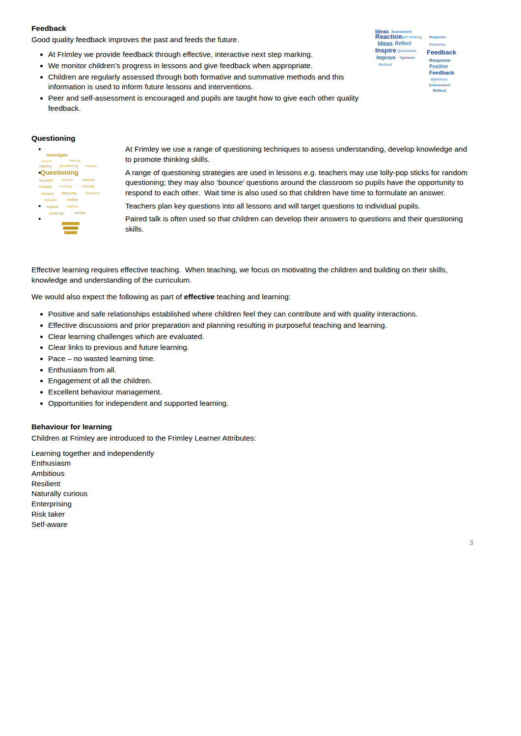Feedback
Good quality feedback improves the past and feeds the future.
At Frimley we provide feedback through effective, interactive next step marking.
We monitor children’s progress in lessons and give feedback when appropriate.
Children are regularly assessed through both formative and summative methods and this information is used to inform future lessons and interventions.
Peer and self-assessment is encouraged and pupils are taught how to give each other quality feedback.
Questioning
At Frimley we use a range of questioning techniques to assess understanding, develop knowledge and to promote thinking skills.
A range of questioning strategies are used in lessons e.g. teachers may use lolly-pop sticks for random questioning; they may also ‘bounce’ questions around the classroom so pupils have the opportunity to respond to each other. Wait time is also used so that children have time to formulate an answer.
Teachers plan key questions into all lessons and will target questions to individual pupils.
Paired talk is often used so that children can develop their answers to questions and their questioning skills.
Effective learning requires effective teaching. When teaching, we focus on motivating the children and building on their skills, knowledge and understanding of the curriculum.
We would also expect the following as part of effective teaching and learning:
Positive and safe relationships established where children feel they can contribute and with quality interactions.
Effective discussions and prior preparation and planning resulting in purposeful teaching and learning.
Clear learning challenges which are evaluated.
Clear links to previous and future learning.
Pace – no wasted learning time.
Enthusiasm from all.
Engagement of all the children.
Excellent behaviour management.
Opportunities for independent and supported learning.
Behaviour for learning
Children at Frimley are introduced to the Frimley Learner Attributes:
Learning together and independently
Enthusiasm
Ambitious
Resilient
Naturally curious
Enterprising
Risk taker
Self-aware
3